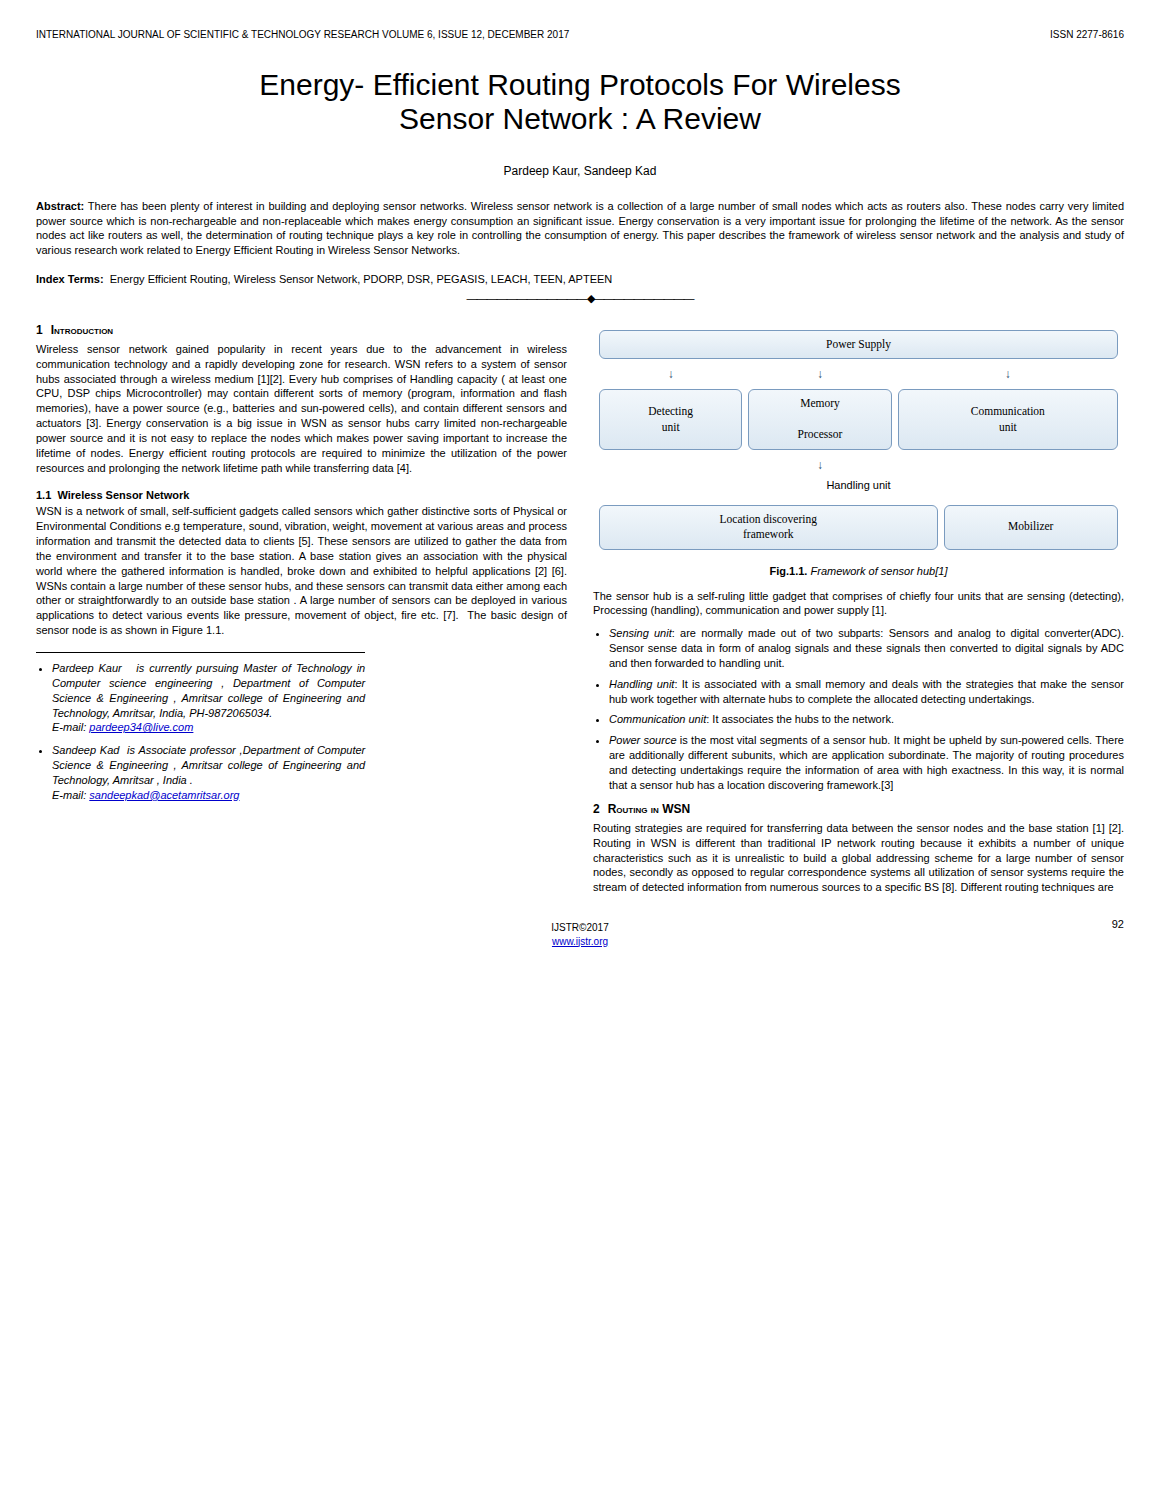INTERNATIONAL JOURNAL OF SCIENTIFIC & TECHNOLOGY RESEARCH VOLUME 6, ISSUE 12, DECEMBER 2017 ISSN 2277-8616
Energy- Efficient Routing Protocols For Wireless
Sensor Network : A Review
Pardeep Kaur, Sandeep Kad
Abstract: There has been plenty of interest in building and deploying sensor networks. Wireless sensor network is a collection of a large number of small nodes which acts as routers also. These nodes carry very limited power source which is non-rechargeable and non-replaceable which makes energy consumption an significant issue. Energy conservation is a very important issue for prolonging the lifetime of the network. As the sensor nodes act like routers as well, the determination of routing technique plays a key role in controlling the consumption of energy. This paper describes the framework of wireless sensor network and the analysis and study of various research work related to Energy Efficient Routing in Wireless Sensor Networks.
Index Terms: Energy Efficient Routing, Wireless Sensor Network, PDORP, DSR, PEGASIS, LEACH, TEEN, APTEEN
————————————◆——————————
1 Introduction
Wireless sensor network gained popularity in recent years due to the advancement in wireless communication technology and a rapidly developing zone for research. WSN refers to a system of sensor hubs associated through a wireless medium [1][2]. Every hub comprises of Handling capacity ( at least one CPU, DSP chips Microcontroller) may contain different sorts of memory (program, information and flash memories), have a power source (e.g., batteries and sun-powered cells), and contain different sensors and actuators [3]. Energy conservation is a big issue in WSN as sensor hubs carry limited non-rechargeable power source and it is not easy to replace the nodes which makes power saving important to increase the lifetime of nodes. Energy efficient routing protocols are required to minimize the utilization of the power resources and prolonging the network lifetime path while transferring data [4].
1.1 Wireless Sensor Network
WSN is a network of small, self-sufficient gadgets called sensors which gather distinctive sorts of Physical or Environmental Conditions e.g temperature, sound, vibration, weight, movement at various areas and process information and transmit the detected data to clients [5]. These sensors are utilized to gather the data from the environment and transfer it to the base station. A base station gives an association with the physical world where the gathered information is handled, broke down and exhibited to helpful applications [2] [6]. WSNs contain a large number of these sensor hubs, and these sensors can transmit data either among each other or straightforwardly to an outside base station . A large number of sensors can be deployed in various applications to detect various events like pressure, movement of object, fire etc. [7]. The basic design of sensor node is as shown in Figure 1.1.
Pardeep Kaur is currently pursuing Master of Technology in Computer science engineering , Department of Computer Science & Engineering , Amritsar college of Engineering and Technology, Amritsar, India, PH-9872065034.
E-mail: pardeep34@live.com
Sandeep Kad is Associate professor ,Department of Computer Science & Engineering , Amritsar college of Engineering and Technology, Amritsar , India .
E-mail: sandeepkad@acetamritsar.org
| Power Supply |
| ↓ | ↓ | ↓ |
| Detecting unit | Memory Processor | Communication unit |
| | ↓ | |
Handling unit
| Location discovering framework | Mobilizer |
Fig.1.1. Framework of sensor hub[1]
The sensor hub is a self-ruling little gadget that comprises of chiefly four units that are sensing (detecting), Processing (handling), communication and power supply [1].
Sensing unit: are normally made out of two subparts: Sensors and analog to digital converter(ADC). Sensor sense data in form of analog signals and these signals then converted to digital signals by ADC and then forwarded to handling unit.
Handling unit: It is associated with a small memory and deals with the strategies that make the sensor hub work together with alternate hubs to complete the allocated detecting undertakings.
Communication unit: It associates the hubs to the network.
Power source is the most vital segments of a sensor hub. It might be upheld by sun-powered cells. There are additionally different subunits, which are application subordinate. The majority of routing procedures and detecting undertakings require the information of area with high exactness. In this way, it is normal that a sensor hub has a location discovering framework.[3]
2 Routing in WSN
Routing strategies are required for transferring data between the sensor nodes and the base station [1] [2]. Routing in WSN is different than traditional IP network routing because it exhibits a number of unique characteristics such as it is unrealistic to build a global addressing scheme for a large number of sensor nodes, secondly as opposed to regular correspondence systems all utilization of sensor systems require the stream of detected information from numerous sources to a specific BS [8]. Different routing techniques are
92
IJSTR©2017
www.ijstr.org